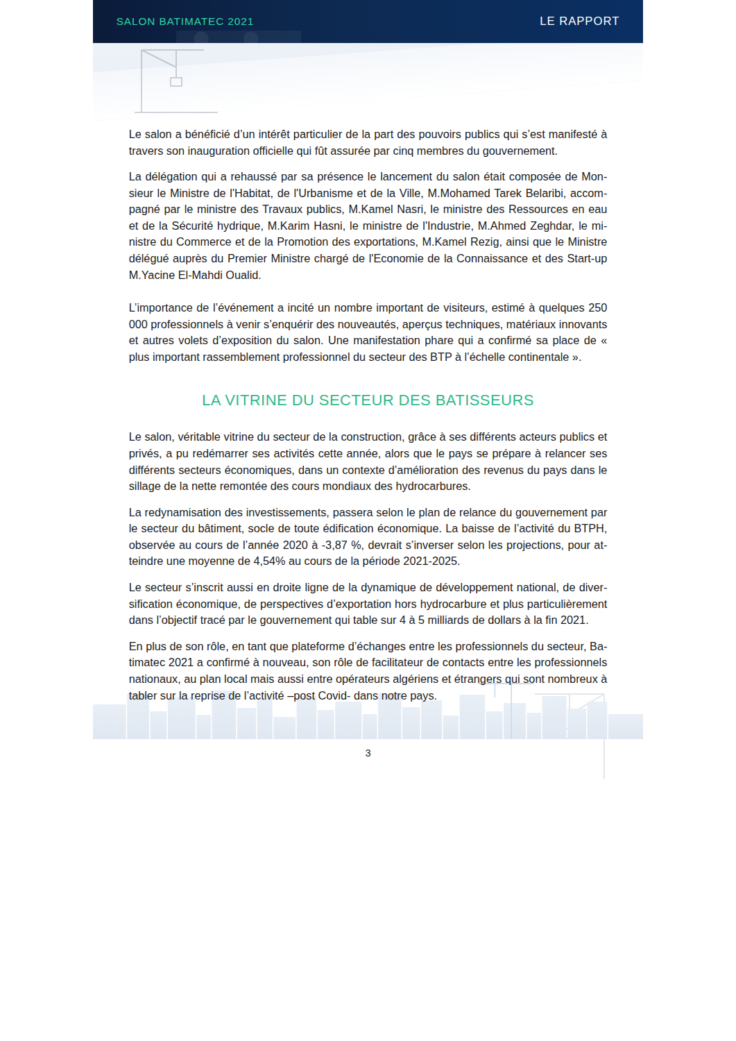SALON BATIMATEC 2021
LE RAPPORT
Le salon a bénéficié d’un intérêt particulier de la part des pouvoirs publics qui s’est manifesté à travers son inauguration officielle qui fût assurée par cinq membres du gouvernement.
La délégation qui a rehaussé par sa présence le lancement du salon était composée de Monsieur le Ministre de l'Habitat, de l'Urbanisme et de la Ville, M.Mohamed Tarek Belaribi, accompagné par le ministre des Travaux publics, M.Kamel Nasri, le ministre des Ressources en eau et de la Sécurité hydrique, M.Karim Hasni, le ministre de l'Industrie, M.Ahmed Zeghdar, le ministre du Commerce et de la Promotion des exportations, M.Kamel Rezig, ainsi que le Ministre délégué auprès du Premier Ministre chargé de l'Economie de la Connaissance et des Start-up M.Yacine El-Mahdi Oualid.
L’importance de l’événement a incité un nombre important de visiteurs, estimé à quelques 250 000 professionnels à venir s’enquérir des nouveautés, aperçus techniques, matériaux innovants et autres volets d’exposition du salon. Une manifestation phare qui a confirmé sa place de « plus important rassemblement professionnel du secteur des BTP à l’échelle continentale ».
LA VITRINE DU SECTEUR DES BATISSEURS
Le salon, véritable vitrine du secteur de la construction, grâce à ses différents acteurs publics et privés, a pu redémarrer ses activités cette année, alors que le pays se prépare à relancer ses différents secteurs économiques, dans un contexte d’amélioration des revenus du pays dans le sillage de la nette remontée des cours mondiaux des hydrocarbures.
La redynamisation des investissements, passera selon le plan de relance du gouvernement par le secteur du bâtiment, socle de toute édification économique. La baisse de l’activité du BTPH, observée au cours de l’année 2020 à -3,87 %, devrait s’inverser selon les projections, pour atteindre une moyenne de 4,54% au cours de la période 2021-2025.
Le secteur s’inscrit aussi en droite ligne de la dynamique de développement national, de diversification économique, de perspectives d’exportation hors hydrocarbure et plus particulièrement dans l’objectif tracé par le gouvernement qui table sur 4 à 5 milliards de dollars à la fin 2021.
En plus de son rôle, en tant que plateforme d’échanges entre les professionnels du secteur, Batimatec 2021 a confirmé à nouveau, son rôle de facilitateur de contacts entre les professionnels nationaux, au plan local mais aussi entre opérateurs algériens et étrangers qui sont nombreux à tabler sur la reprise de l’activité –post Covid- dans notre pays.
3